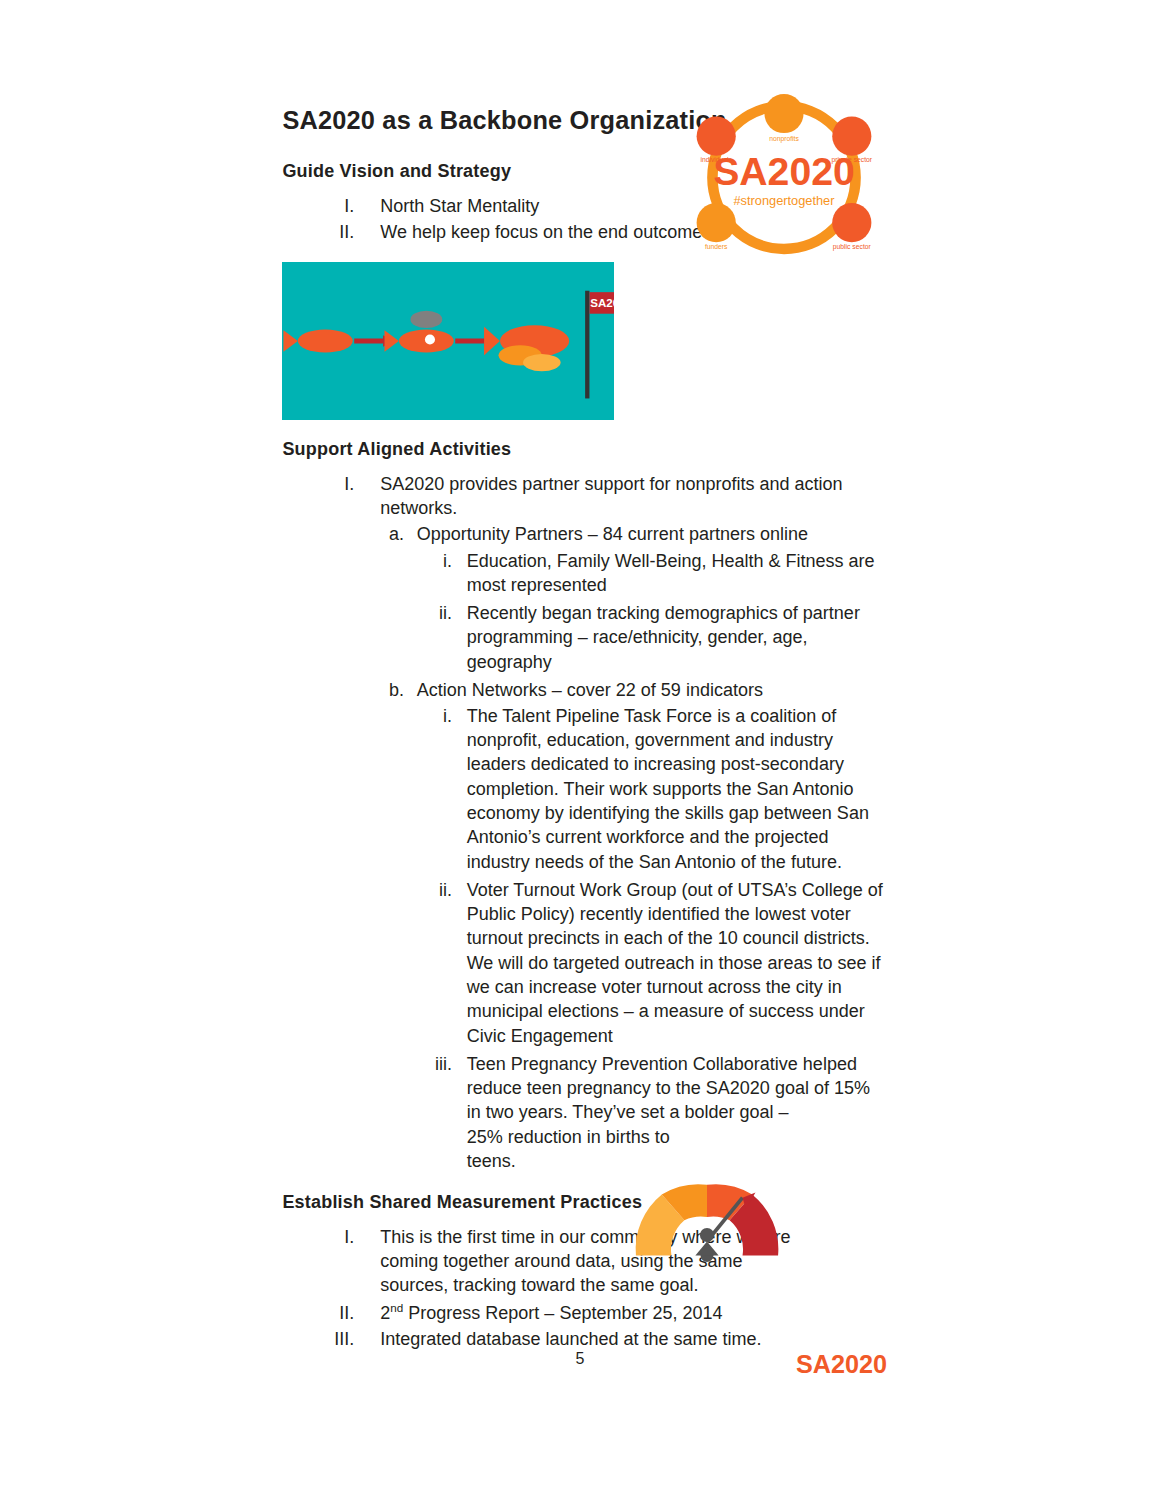SA2020 as a Backbone Organization
Guide Vision and Strategy
North Star Mentality
We help keep focus on the end outcomes.
Support Aligned Activities
SA2020 provides partner support for nonprofits and action networks.
Opportunity Partners – 84 current partners online
Education, Family Well-Being, Health & Fitness are most represented
Recently began tracking demographics of partner programming – race/ethnicity, gender, age, geography
Action Networks – cover 22 of 59 indicators
The Talent Pipeline Task Force is a coalition of nonprofit, education, government and industry leaders dedicated to increasing post-secondary completion. Their work supports the San Antonio economy by identifying the skills gap between San Antonio’s current workforce and the projected industry needs of the San Antonio of the future.
Voter Turnout Work Group (out of UTSA’s College of Public Policy) recently identified the lowest voter turnout precincts in each of the 10 council districts. We will do targeted outreach in those areas to see if we can increase voter turnout across the city in municipal elections – a measure of success under Civic Engagement
Teen Pregnancy Prevention Collaborative helped reduce teen pregnancy to the SA2020 goal of 15% in two years. They’ve set a bolder goal –
25% reduction in births to
teens.
Establish Shared Measurement Practices
This is the first time in our community where we are coming together around data, using the same sources, tracking toward the same goal.
2nd Progress Report – September 25, 2014
Integrated database launched at the same time.
5